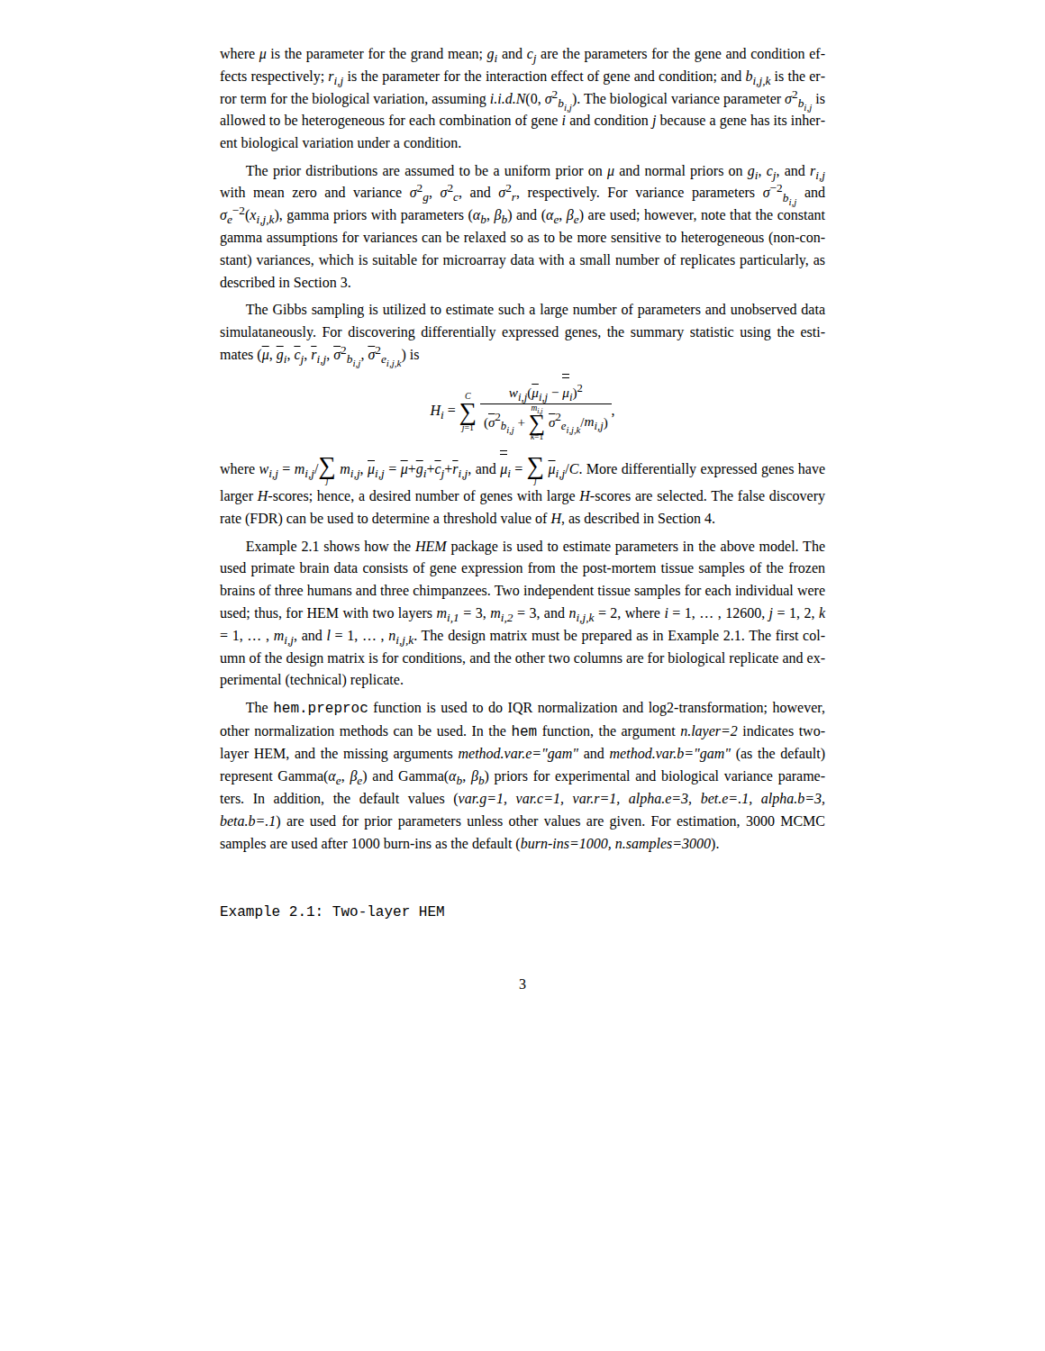where μ is the parameter for the grand mean; gi and cj are the parameters for the gene and condition effects respectively; ri,j is the parameter for the interaction effect of gene and condition; and bi,j,k is the error term for the biological variation, assuming i.i.d.N(0, σ2bi,j). The biological variance parameter σ2bi,j is allowed to be heterogeneous for each combination of gene i and condition j because a gene has its inherent biological variation under a condition.
The prior distributions are assumed to be a uniform prior on μ and normal priors on gi, cj, and ri,j with mean zero and variance σ2g, σ2c, and σ2r, respectively. For variance parameters σ−2bi,j and σe−2(xi,j,k), gamma priors with parameters (αb, βb) and (αe, βe) are used; however, note that the constant gamma assumptions for variances can be relaxed so as to be more sensitive to heterogeneous (non-constant) variances, which is suitable for microarray data with a small number of replicates particularly, as described in Section 3.
The Gibbs sampling is utilized to estimate such a large number of parameters and unobserved data simulataneously. For discovering differentially expressed genes, the summary statistic using the estimates (μ, gi, cj, ri,j, σ2bi,j, σ2ei,j,k) is
Hi = C ∑ j=1 wi,j(μi,j − μi)2 (σ2bi,j + mi,j ∑ k=1 σ2ei,j,k/mi,j) ,
where wi,j = mi,j/∑j mi,j, μi,j = μ+gi+cj+ri,j, and μi = ∑j μi,j/C. More differentially expressed genes have larger H-scores; hence, a desired number of genes with large H-scores are selected. The false discovery rate (FDR) can be used to determine a threshold value of H, as described in Section 4.
Example 2.1 shows how the HEM package is used to estimate parameters in the above model. The used primate brain data consists of gene expression from the post-mortem tissue samples of the frozen brains of three humans and three chimpanzees. Two independent tissue samples for each individual were used; thus, for HEM with two layers mi,1 = 3, mi,2 = 3, and ni,j,k = 2, where i = 1, … , 12600, j = 1, 2, k = 1, … , mi,j, and l = 1, … , ni,j,k. The design matrix must be prepared as in Example 2.1. The first column of the design matrix is for conditions, and the other two columns are for biological replicate and experimental (technical) replicate.
The hem.preproc function is used to do IQR normalization and log2-transformation; however, other normalization methods can be used. In the hem function, the argument n.layer=2 indicates two-layer HEM, and the missing arguments method.var.e="gam" and method.var.b="gam" (as the default) represent Gamma(αe, βe) and Gamma(αb, βb) priors for experimental and biological variance parameters. In addition, the default values (var.g=1, var.c=1, var.r=1, alpha.e=3, bet.e=.1, alpha.b=3, beta.b=.1) are used for prior parameters unless other values are given. For estimation, 3000 MCMC samples are used after 1000 burn-ins as the default (burn-ins=1000, n.samples=3000).
Example 2.1: Two-layer HEM
3